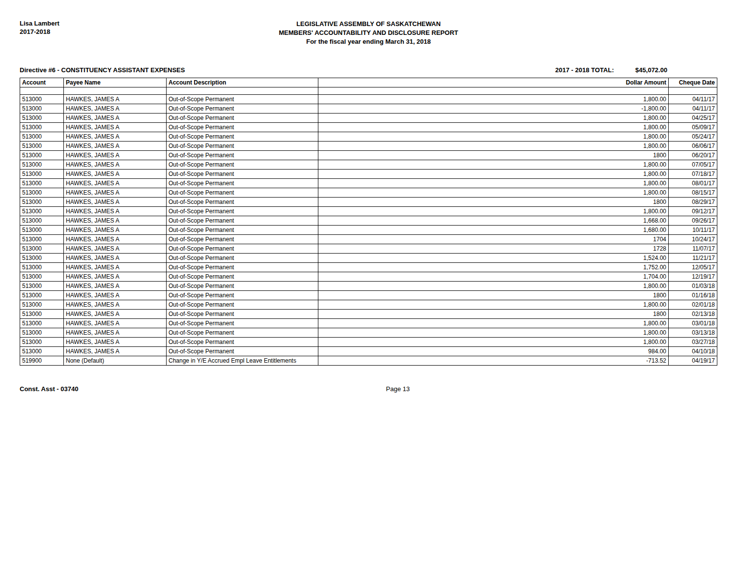Lisa Lambert
2017-2018
LEGISLATIVE ASSEMBLY OF SASKATCHEWAN
MEMBERS' ACCOUNTABILITY AND DISCLOSURE REPORT
For the fiscal year ending March 31, 2018
Directive #6 - CONSTITUENCY ASSISTANT EXPENSES 2017 - 2018 TOTAL: $45,072.00
| Account | Payee Name | Account Description | Dollar Amount | Cheque Date |
| --- | --- | --- | --- | --- |
| 513000 | HAWKES, JAMES A | Out-of-Scope Permanent | 1,800.00 | 04/11/17 |
| 513000 | HAWKES, JAMES A | Out-of-Scope Permanent | -1,800.00 | 04/11/17 |
| 513000 | HAWKES, JAMES A | Out-of-Scope Permanent | 1,800.00 | 04/25/17 |
| 513000 | HAWKES, JAMES A | Out-of-Scope Permanent | 1,800.00 | 05/09/17 |
| 513000 | HAWKES, JAMES A | Out-of-Scope Permanent | 1,800.00 | 05/24/17 |
| 513000 | HAWKES, JAMES A | Out-of-Scope Permanent | 1,800.00 | 06/06/17 |
| 513000 | HAWKES, JAMES A | Out-of-Scope Permanent | 1800 | 06/20/17 |
| 513000 | HAWKES, JAMES A | Out-of-Scope Permanent | 1,800.00 | 07/05/17 |
| 513000 | HAWKES, JAMES A | Out-of-Scope Permanent | 1,800.00 | 07/18/17 |
| 513000 | HAWKES, JAMES A | Out-of-Scope Permanent | 1,800.00 | 08/01/17 |
| 513000 | HAWKES, JAMES A | Out-of-Scope Permanent | 1,800.00 | 08/15/17 |
| 513000 | HAWKES, JAMES A | Out-of-Scope Permanent | 1800 | 08/29/17 |
| 513000 | HAWKES, JAMES A | Out-of-Scope Permanent | 1,800.00 | 09/12/17 |
| 513000 | HAWKES, JAMES A | Out-of-Scope Permanent | 1,668.00 | 09/26/17 |
| 513000 | HAWKES, JAMES A | Out-of-Scope Permanent | 1,680.00 | 10/11/17 |
| 513000 | HAWKES, JAMES A | Out-of-Scope Permanent | 1704 | 10/24/17 |
| 513000 | HAWKES, JAMES A | Out-of-Scope Permanent | 1728 | 11/07/17 |
| 513000 | HAWKES, JAMES A | Out-of-Scope Permanent | 1,524.00 | 11/21/17 |
| 513000 | HAWKES, JAMES A | Out-of-Scope Permanent | 1,752.00 | 12/05/17 |
| 513000 | HAWKES, JAMES A | Out-of-Scope Permanent | 1,704.00 | 12/19/17 |
| 513000 | HAWKES, JAMES A | Out-of-Scope Permanent | 1,800.00 | 01/03/18 |
| 513000 | HAWKES, JAMES A | Out-of-Scope Permanent | 1800 | 01/16/18 |
| 513000 | HAWKES, JAMES A | Out-of-Scope Permanent | 1,800.00 | 02/01/18 |
| 513000 | HAWKES, JAMES A | Out-of-Scope Permanent | 1800 | 02/13/18 |
| 513000 | HAWKES, JAMES A | Out-of-Scope Permanent | 1,800.00 | 03/01/18 |
| 513000 | HAWKES, JAMES A | Out-of-Scope Permanent | 1,800.00 | 03/13/18 |
| 513000 | HAWKES, JAMES A | Out-of-Scope Permanent | 1,800.00 | 03/27/18 |
| 513000 | HAWKES, JAMES A | Out-of-Scope Permanent | 984.00 | 04/10/18 |
| 519900 | None (Default) | Change in Y/E Accrued Empl Leave Entitlements | -713.52 | 04/19/17 |
Const. Asst - 03740
Page 13